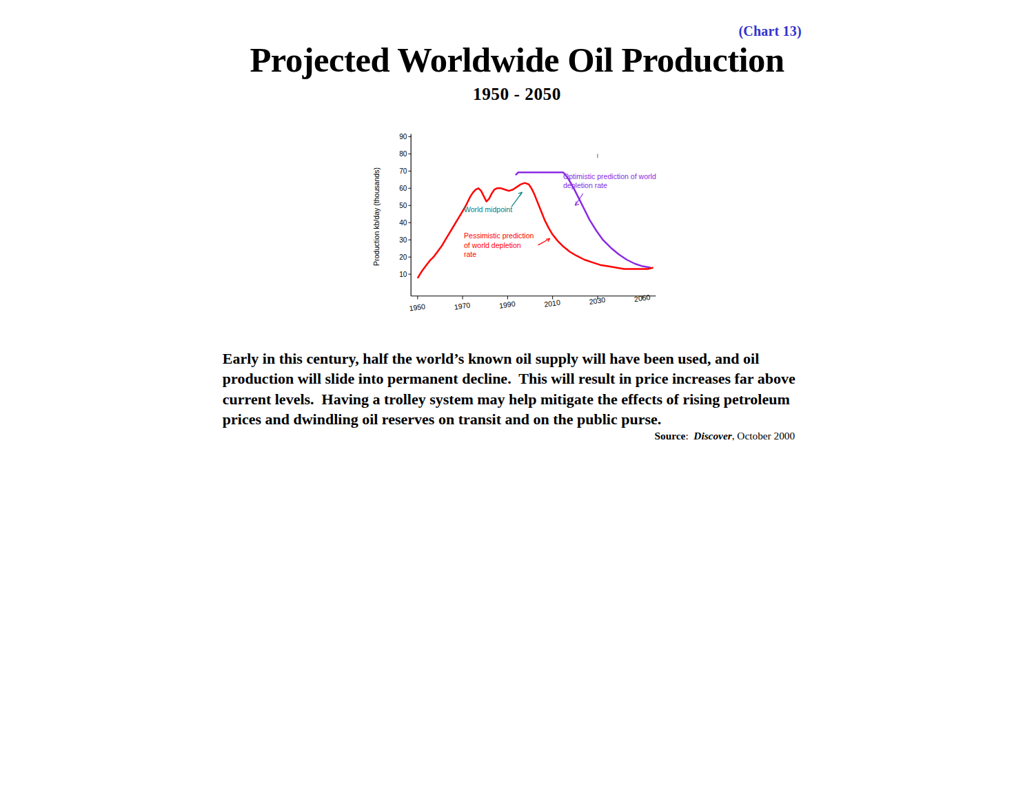(Chart 13)
Projected Worldwide Oil Production
1950 - 2050
Production kb/day (thousands) 90 80 70 60 50 40 30 20 10 1950 1970 1990 2010 2030 2050 Optimistic prediction of world depletion rate World midpoint Pessimistic prediction of world depletion rate
Early in this century, half the world’s known oil supply will have been used, and oil production will slide into permanent decline. This will result in price increases far above current levels. Having a trolley system may help mitigate the effects of rising petroleum prices and dwindling oil reserves on transit and on the public purse.
Source: Discover, October 2000